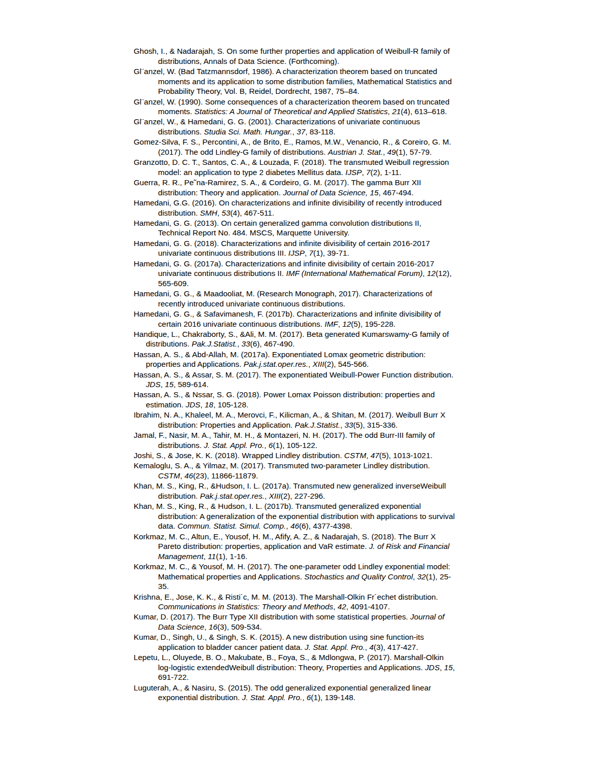Ghosh, I., & Nadarajah, S. On some further properties and application of Weibull-R family of distributions, Annals of Data Science. (Forthcoming).
Gl¨anzel, W. (Bad Tatzmannsdorf, 1986). A characterization theorem based on truncated moments and its application to some distribution families, Mathematical Statistics and Probability Theory, Vol. B, Reidel, Dordrecht, 1987, 75–84.
Gl¨anzel, W. (1990). Some consequences of a characterization theorem based on truncated moments. Statistics: A Journal of Theoretical and Applied Statistics, 21(4), 613–618.
Gl¨anzel, W., & Hamedani, G. G. (2001). Characterizations of univariate continuous distributions. Studia Sci. Math. Hungar., 37, 83-118.
Gomez-Silva, F. S., Percontini, A., de Brito, E., Ramos, M.W., Venancio, R., & Coreiro, G. M. (2017). The odd Lindley-G family of distributions. Austrian J. Stat., 49(1), 57-79.
Granzotto, D. C. T., Santos, C. A., & Louzada, F. (2018). The transmuted Weibull regression model: an application to type 2 diabetes Mellitus data. IJSP, 7(2), 1-11.
Guerra, R. R., Pe˜na-Ramirez, S. A., & Cordeiro, G. M. (2017). The gamma Burr XII distribution: Theory and application. Journal of Data Science, 15, 467-494.
Hamedani, G.G. (2016). On characterizations and infinite divisibility of recently introduced distribution. SMH, 53(4), 467-511.
Hamedani, G. G. (2013). On certain generalized gamma convolution distributions II, Technical Report No. 484. MSCS, Marquette University.
Hamedani, G. G. (2018). Characterizations and infinite divisibility of certain 2016-2017 univariate continuous distributions III. IJSP, 7(1), 39-71.
Hamedani, G. G. (2017a). Characterizations and infinite divisibility of certain 2016-2017 univariate continuous distributions II. IMF (International Mathematical Forum), 12(12), 565-609.
Hamedani, G. G., & Maadooliat, M. (Research Monograph, 2017). Characterizations of recently introduced univariate continuous distributions.
Hamedani, G. G., & Safavimanesh, F. (2017b). Characterizations and infinite divisibility of certain 2016 univariate continuous distributions. IMF, 12(5), 195-228.
Handique, L., Chakraborty, S., &Ali, M. M. (2017). Beta generated Kumarswamy-G family of distributions. Pak.J.Statist., 33(6), 467-490.
Hassan, A. S., & Abd-Allah, M. (2017a). Exponentiated Lomax geometric distribution: properties and Applications. Pak.j.stat.oper.res., XIII(2), 545-566.
Hassan, A. S., & Assar, S. M. (2017). The exponentiated Weibull-Power Function distribution. JDS, 15, 589-614.
Hassan, A. S., & Nssar, S. G. (2018). Power Lomax Poisson distribution: properties and estimation. JDS, 18, 105-128.
Ibrahim, N. A., Khaleel, M. A., Merovci, F., Kilicman, A., & Shitan, M. (2017). Weibull Burr X distribution: Properties and Application. Pak.J.Statist., 33(5), 315-336.
Jamal, F., Nasir, M. A., Tahir, M. H., & Montazeri, N. H. (2017). The odd Burr-III family of distributions. J. Stat. Appl. Pro., 6(1), 105-122.
Joshi, S., & Jose, K. K. (2018). Wrapped Lindley distribution. CSTM, 47(5), 1013-1021.
Kemaloglu, S. A., & Yilmaz, M. (2017). Transmuted two-parameter Lindley distribution. CSTM, 46(23), 11866-11879.
Khan, M. S., King, R., &Hudson, I. L. (2017a). Transmuted new generalized inverseWeibull distribution. Pak.j.stat.oper.res., XIII(2), 227-296.
Khan, M. S., King, R., & Hudson, I. L. (2017b). Transmuted generalized exponential distribution: A generalization of the exponential distribution with applications to survival data. Commun. Statist. Simul. Comp., 46(6), 4377-4398.
Korkmaz, M. C., Altun, E., Yousof, H. M., Afify, A. Z., & Nadarajah, S. (2018). The Burr X Pareto distribution: properties, application and VaR estimate. J. of Risk and Financial Management, 11(1), 1-16.
Korkmaz, M. C., & Yousof, M. H. (2017). The one-parameter odd Lindley exponential model: Mathematical properties and Applications. Stochastics and Quality Control, 32(1), 25-35.
Krishna, E., Jose, K. K., & Risti´c, M. M. (2013). The Marshall-Olkin Fr´echet distribution. Communications in Statistics: Theory and Methods, 42, 4091-4107.
Kumar, D. (2017). The Burr Type XII distribution with some statistical properties. Journal of Data Science, 16(3), 509-534.
Kumar, D., Singh, U., & Singh, S. K. (2015). A new distribution using sine function-its application to bladder cancer patient data. J. Stat. Appl. Pro., 4(3), 417-427.
Lepetu, L., Oluyede, B. O., Makubate, B., Foya, S., & Mdlongwa, P. (2017). Marshall-Olkin log-logistic extendedWeibull distribution: Theory, Properties and Applications. JDS, 15, 691-722.
Luguterah, A., & Nasiru, S. (2015). The odd generalized exponential generalized linear exponential distribution. J. Stat. Appl. Pro., 6(1), 139-148.